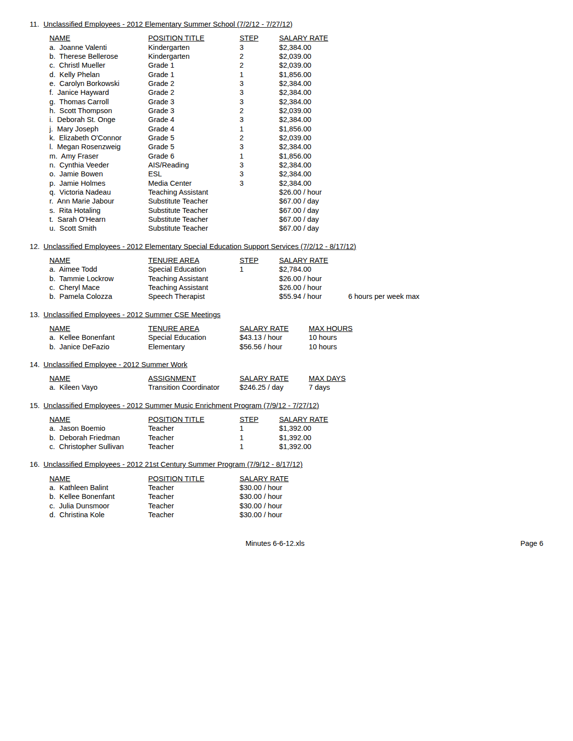11. Unclassified Employees - 2012 Elementary Summer School (7/2/12 - 7/27/12)
| NAME | POSITION TITLE | STEP | SALARY RATE |
| --- | --- | --- | --- |
| a. Joanne Valenti | Kindergarten | 3 | $2,384.00 |
| b. Therese Bellerose | Kindergarten | 2 | $2,039.00 |
| c. Christl Mueller | Grade 1 | 2 | $2,039.00 |
| d. Kelly Phelan | Grade 1 | 1 | $1,856.00 |
| e. Carolyn Borkowski | Grade 2 | 3 | $2,384.00 |
| f. Janice Hayward | Grade 2 | 3 | $2,384.00 |
| g. Thomas Carroll | Grade 3 | 3 | $2,384.00 |
| h. Scott Thompson | Grade 3 | 2 | $2,039.00 |
| i. Deborah St. Onge | Grade 4 | 3 | $2,384.00 |
| j. Mary Joseph | Grade 4 | 1 | $1,856.00 |
| k. Elizabeth O'Connor | Grade 5 | 2 | $2,039.00 |
| l. Megan Rosenzweig | Grade 5 | 3 | $2,384.00 |
| m. Amy Fraser | Grade 6 | 1 | $1,856.00 |
| n. Cynthia Veeder | AIS/Reading | 3 | $2,384.00 |
| o. Jamie Bowen | ESL | 3 | $2,384.00 |
| p. Jamie Holmes | Media Center | 3 | $2,384.00 |
| q. Victoria Nadeau | Teaching Assistant | | $26.00 / hour |
| r. Ann Marie Jabour | Substitute Teacher | | $67.00 / day |
| s. Rita Hotaling | Substitute Teacher | | $67.00 / day |
| t. Sarah O'Hearn | Substitute Teacher | | $67.00 / day |
| u. Scott Smith | Substitute Teacher | | $67.00 / day |
12. Unclassified Employees - 2012 Elementary Special Education Support Services (7/2/12 - 8/17/12)
| NAME | TENURE AREA | STEP | SALARY RATE | |
| --- | --- | --- | --- | --- |
| a. Aimee Todd | Special Education | 1 | $2,784.00 | |
| b. Tammie Lockrow | Teaching Assistant | | $26.00 / hour | |
| c. Cheryl Mace | Teaching Assistant | | $26.00 / hour | |
| b. Pamela Colozza | Speech Therapist | | $55.94 / hour | 6 hours per week max |
13. Unclassified Employees - 2012 Summer CSE Meetings
| NAME | TENURE AREA | SALARY RATE | MAX HOURS |
| --- | --- | --- | --- |
| a. Kellee Bonenfant | Special Education | $43.13 / hour | 10 hours |
| b. Janice DeFazio | Elementary | $56.56 / hour | 10 hours |
14. Unclassified Employee - 2012 Summer Work
| NAME | ASSIGNMENT | SALARY RATE | MAX DAYS |
| --- | --- | --- | --- |
| a. Kileen Vayo | Transition Coordinator | $246.25 / day | 7 days |
15. Unclassified Employees - 2012 Summer Music Enrichment Program (7/9/12 - 7/27/12)
| NAME | POSITION TITLE | STEP | SALARY RATE |
| --- | --- | --- | --- |
| a. Jason Boemio | Teacher | 1 | $1,392.00 |
| b. Deborah Friedman | Teacher | 1 | $1,392.00 |
| c. Christopher Sullivan | Teacher | 1 | $1,392.00 |
16. Unclassified Employees - 2012 21st Century Summer Program (7/9/12 - 8/17/12)
| NAME | POSITION TITLE | SALARY RATE |
| --- | --- | --- |
| a. Kathleen Balint | Teacher | $30.00 / hour |
| b. Kellee Bonenfant | Teacher | $30.00 / hour |
| c. Julia Dunsmoor | Teacher | $30.00 / hour |
| d. Christina Kole | Teacher | $30.00 / hour |
Minutes 6-6-12.xls
Page 6